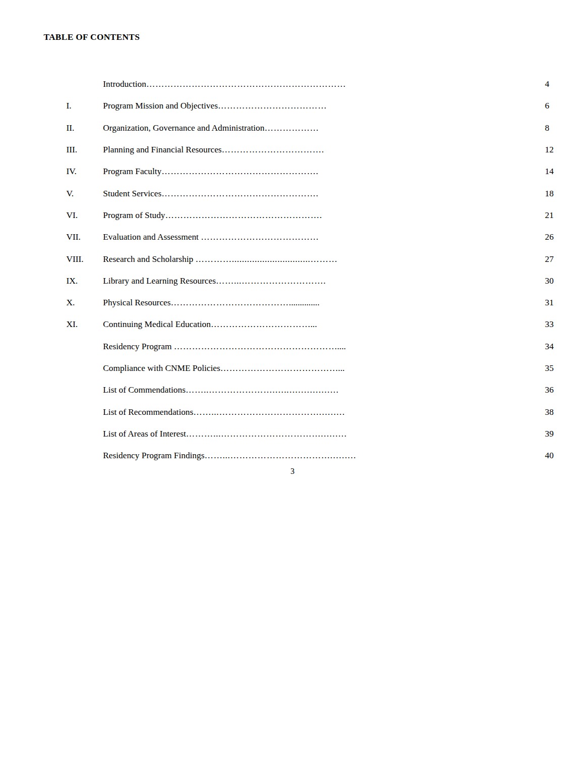TABLE OF CONTENTS
| | Introduction ………………………………………………………… | 4 |
| I. | Program Mission and Objectives ……………………………… | 6 |
| II. | Organization, Governance and Administration ……………… | 8 |
| III. | Planning and Financial Resources …………………………… . | 12 |
| IV. | Program Faculty …………………………………………… . | 14 |
| V. | Student Services …………………………………………… . | 18 |
| VI. | Program of Study …………………………………………… . | 21 |
| VII. | Evaluation and Assessment ……………………………… … | 26 |
| VIII. | Research and Scholarship …………...............................……… | 27 |
| IX. | Library and Learning Resources ……...……………………… . | 30 |
| X. | Physical Resources ………………………………… .............. | 31 |
| XI. | Continuing Medical Education ………………………… …... | 33 |
| | Residency Program …………………………………………… ….... | 34 |
| | Compliance with CNME Policies ……………………………… …... | 35 |
| | List of Commendations ……..………………….… .……………… | 36 |
| | List of Recommendations ……...………………………… ………… | 38 |
| | List of Areas of Interest ………...………………………… ………… | 39 |
| | Residency Program Findings ……...………………………… ………… | 40 |
3